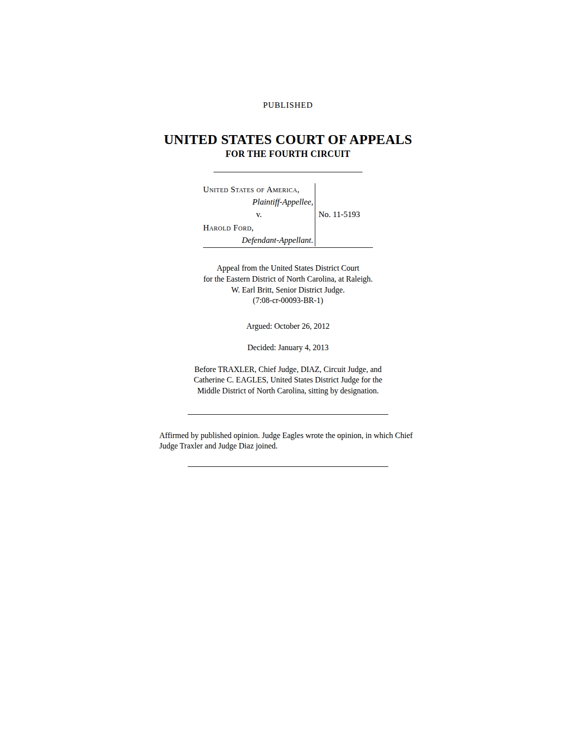PUBLISHED
UNITED STATES COURT OF APPEALS
FOR THE FOURTH CIRCUIT
| United States of America, Plaintiff-Appellee, v. Harold Ford, Defendant-Appellant. | | No. 11-5193 |
Appeal from the United States District Court
for the Eastern District of North Carolina, at Raleigh.
W. Earl Britt, Senior District Judge.
(7:08-cr-00093-BR-1)
Argued: October 26, 2012
Decided: January 4, 2013
Before TRAXLER, Chief Judge, DIAZ, Circuit Judge, and
Catherine C. EAGLES, United States District Judge for the
Middle District of North Carolina, sitting by designation.
Affirmed by published opinion. Judge Eagles wrote the opinion, in which Chief Judge Traxler and Judge Diaz joined.